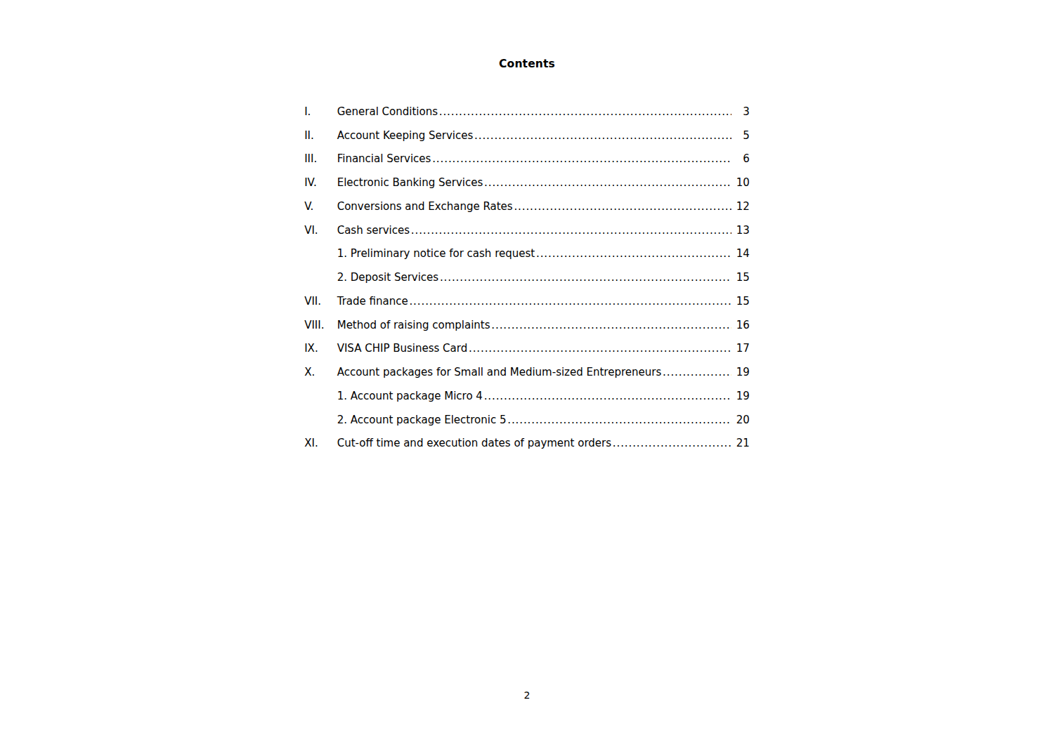Contents
I. General Conditions .................................................................................................................. 3
II. Account Keeping Services .................................................................................................... 5
III. Financial Services .................................................................................................... 6
IV. Electronic Banking Services .......................................................................................... 10
V. Conversions and Exchange Rates ....................................................................................... 12
VI. Cash services ............................................................................................................. 13
1. Preliminary notice for cash request ............................................................................... 14
2. Deposit Services ................................................................................................. 15
VII. Trade finance ............................................................................................................. 15
VIII. Method of raising complaints ............................................................................................. 16
IX. VISA CHIP Business Card ................................................................................................. 17
X. Account packages for Small and Medium-sized Entrepreneurs ............................................... 19
1. Account package Micro 4 ............................................................................................. 19
2. Account package Electronic 5 ..................................................................................... 20
XI. Cut-off time and execution dates of payment orders ........................................................... 21
2